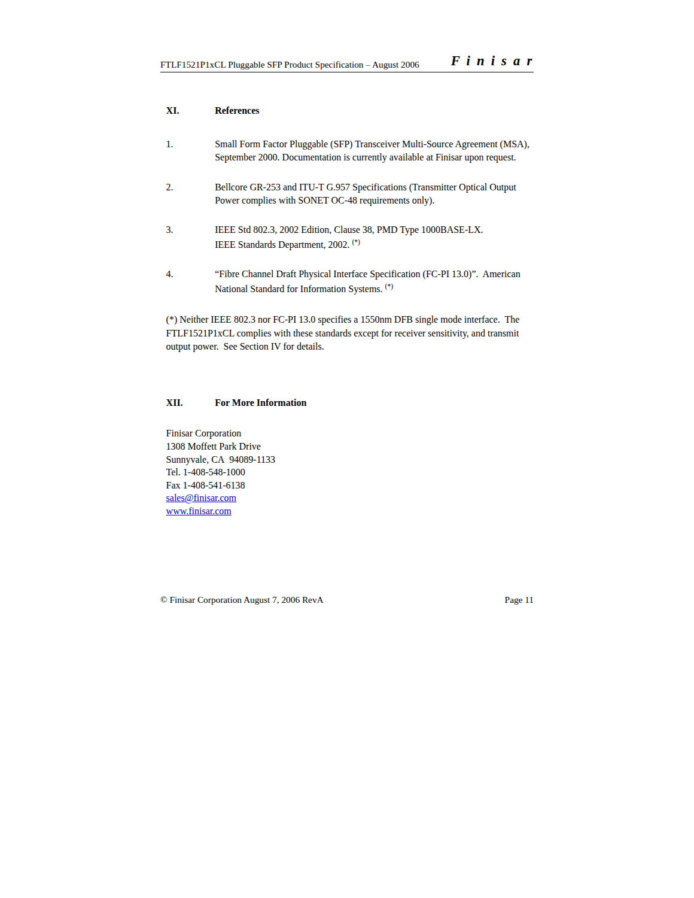FTLF1521P1xCL Pluggable SFP Product Specification – August 2006
F i n i s a r
XI. References
1. Small Form Factor Pluggable (SFP) Transceiver Multi-Source Agreement (MSA), September 2000. Documentation is currently available at Finisar upon request.
2. Bellcore GR-253 and ITU-T G.957 Specifications (Transmitter Optical Output Power complies with SONET OC-48 requirements only).
3. IEEE Std 802.3, 2002 Edition, Clause 38, PMD Type 1000BASE-LX.
IEEE Standards Department, 2002. (*)
4. “Fibre Channel Draft Physical Interface Specification (FC-PI 13.0)”. American National Standard for Information Systems. (*)
(*) Neither IEEE 802.3 nor FC-PI 13.0 specifies a 1550nm DFB single mode interface. The FTLF1521P1xCL complies with these standards except for receiver sensitivity, and transmit output power. See Section IV for details.
XII. For More Information
Finisar Corporation
1308 Moffett Park Drive
Sunnyvale, CA 94089-1133
Tel. 1-408-548-1000
Fax 1-408-541-6138
sales@finisar.com
www.finisar.com
© Finisar Corporation August 7, 2006 RevA Page 11